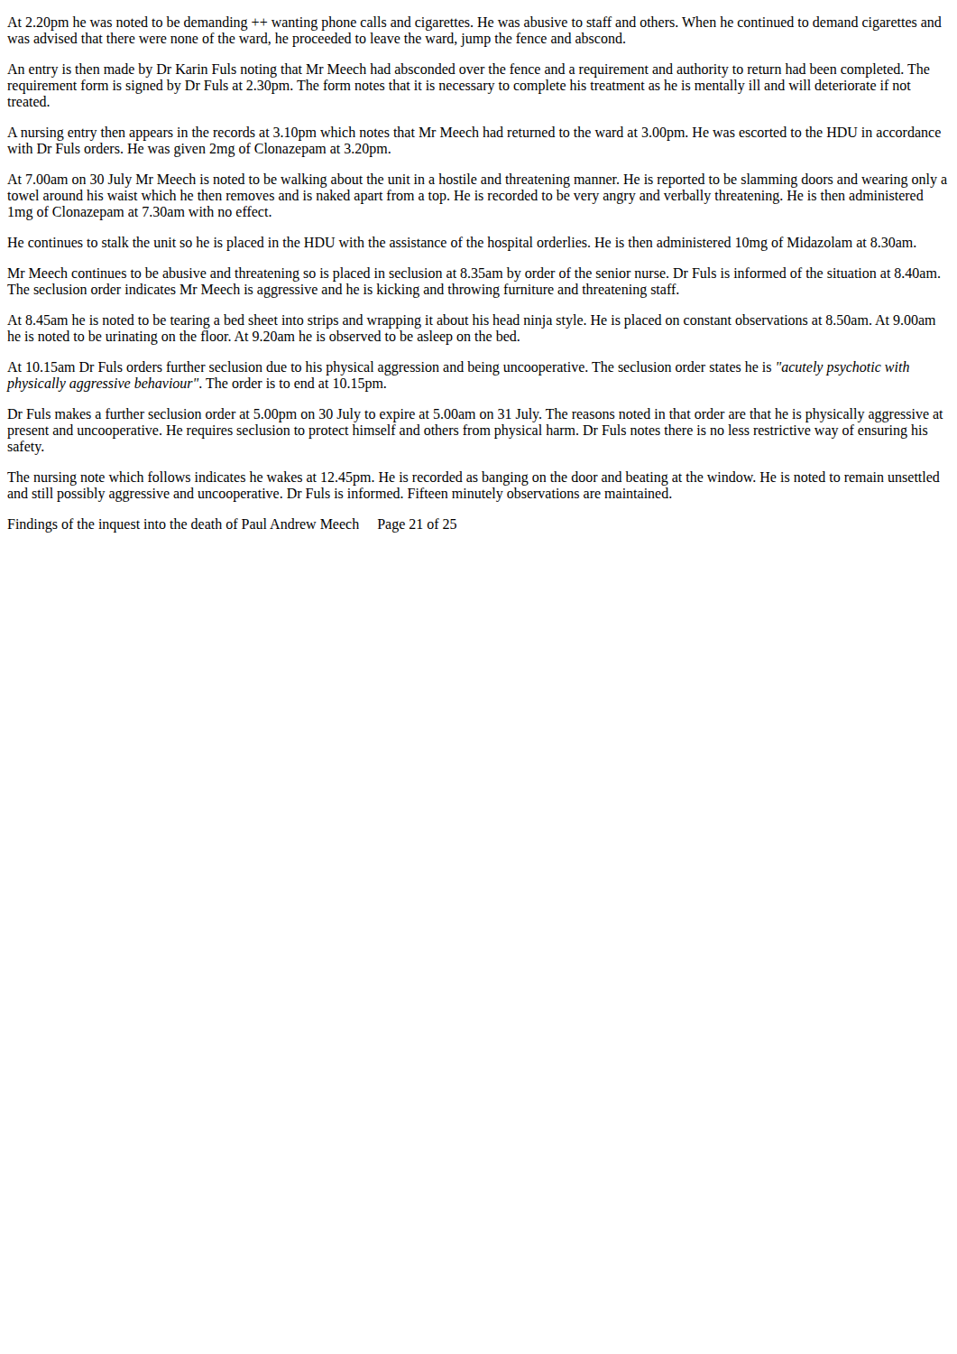At 2.20pm he was noted to be demanding ++ wanting phone calls and cigarettes. He was abusive to staff and others. When he continued to demand cigarettes and was advised that there were none of the ward, he proceeded to leave the ward, jump the fence and abscond.
An entry is then made by Dr Karin Fuls noting that Mr Meech had absconded over the fence and a requirement and authority to return had been completed. The requirement form is signed by Dr Fuls at 2.30pm. The form notes that it is necessary to complete his treatment as he is mentally ill and will deteriorate if not treated.
A nursing entry then appears in the records at 3.10pm which notes that Mr Meech had returned to the ward at 3.00pm. He was escorted to the HDU in accordance with Dr Fuls orders. He was given 2mg of Clonazepam at 3.20pm.
At 7.00am on 30 July Mr Meech is noted to be walking about the unit in a hostile and threatening manner. He is reported to be slamming doors and wearing only a towel around his waist which he then removes and is naked apart from a top. He is recorded to be very angry and verbally threatening. He is then administered 1mg of Clonazepam at 7.30am with no effect.
He continues to stalk the unit so he is placed in the HDU with the assistance of the hospital orderlies. He is then administered 10mg of Midazolam at 8.30am.
Mr Meech continues to be abusive and threatening so is placed in seclusion at 8.35am by order of the senior nurse. Dr Fuls is informed of the situation at 8.40am. The seclusion order indicates Mr Meech is aggressive and he is kicking and throwing furniture and threatening staff.
At 8.45am he is noted to be tearing a bed sheet into strips and wrapping it about his head ninja style. He is placed on constant observations at 8.50am. At 9.00am he is noted to be urinating on the floor. At 9.20am he is observed to be asleep on the bed.
At 10.15am Dr Fuls orders further seclusion due to his physical aggression and being uncooperative. The seclusion order states he is "acutely psychotic with physically aggressive behaviour". The order is to end at 10.15pm.
Dr Fuls makes a further seclusion order at 5.00pm on 30 July to expire at 5.00am on 31 July. The reasons noted in that order are that he is physically aggressive at present and uncooperative. He requires seclusion to protect himself and others from physical harm. Dr Fuls notes there is no less restrictive way of ensuring his safety.
The nursing note which follows indicates he wakes at 12.45pm. He is recorded as banging on the door and beating at the window. He is noted to remain unsettled and still possibly aggressive and uncooperative. Dr Fuls is informed. Fifteen minutely observations are maintained.
Findings of the inquest into the death of Paul Andrew Meech Page 21 of 25